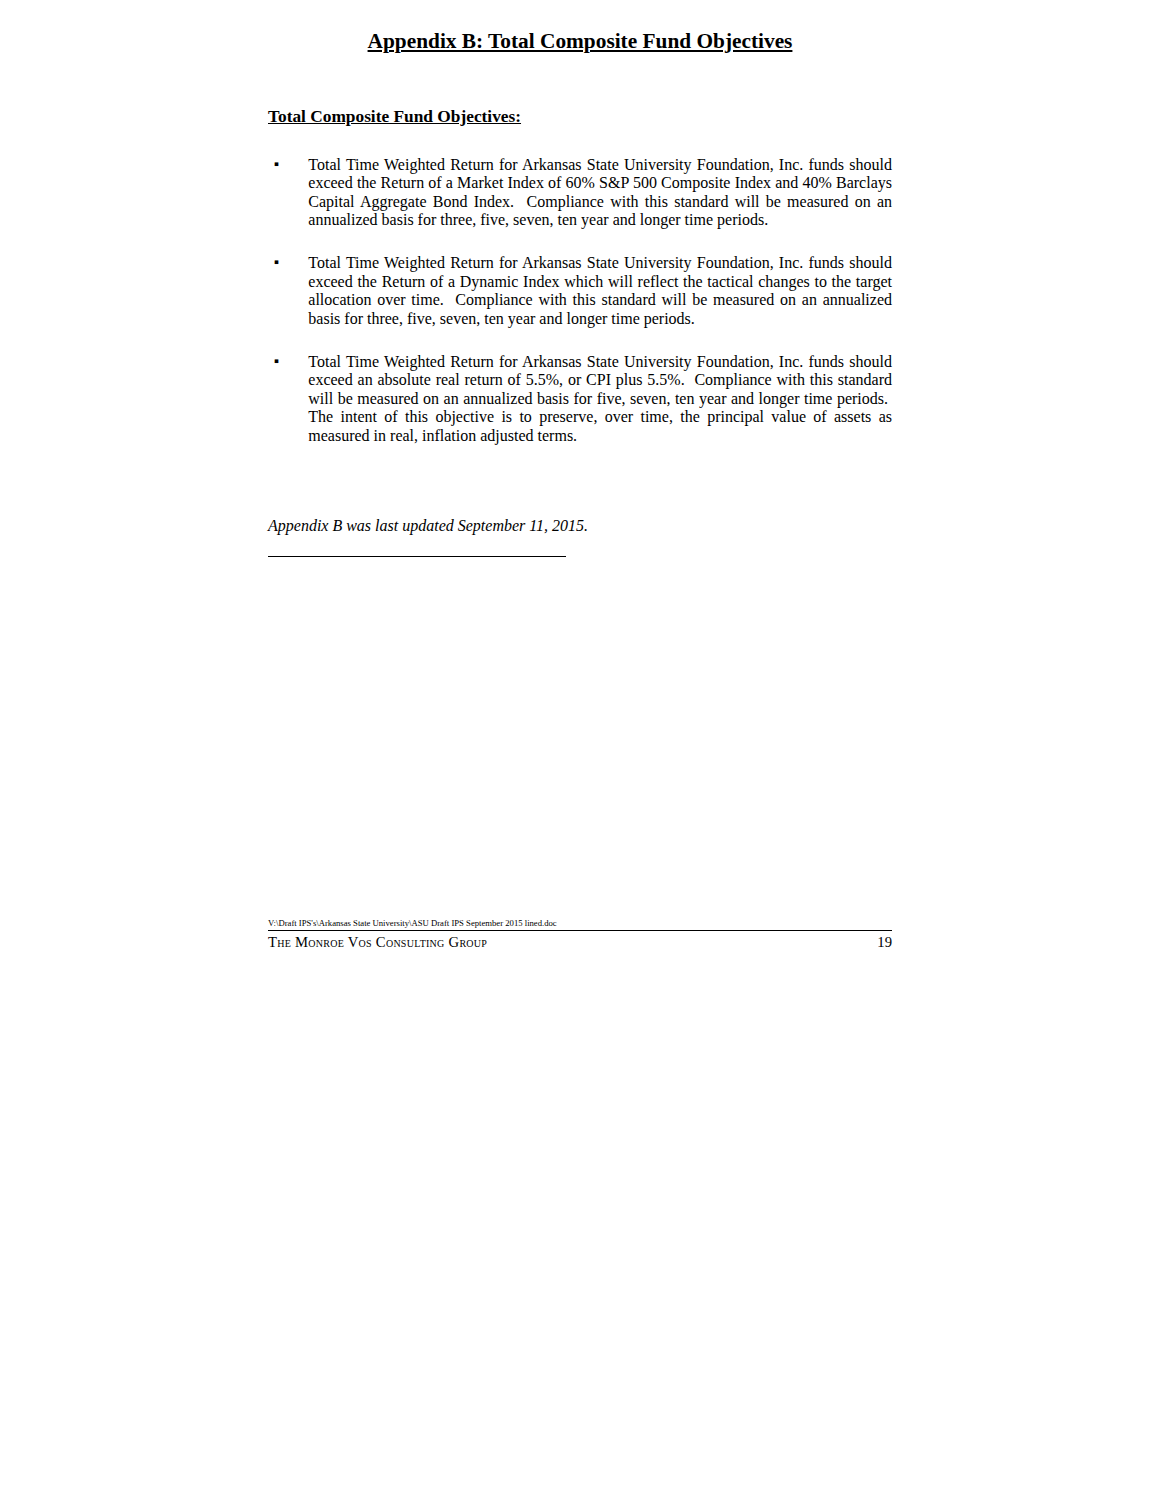Appendix B: Total Composite Fund Objectives
Total Composite Fund Objectives:
Total Time Weighted Return for Arkansas State University Foundation, Inc. funds should exceed the Return of a Market Index of 60% S&P 500 Composite Index and 40% Barclays Capital Aggregate Bond Index. Compliance with this standard will be measured on an annualized basis for three, five, seven, ten year and longer time periods.
Total Time Weighted Return for Arkansas State University Foundation, Inc. funds should exceed the Return of a Dynamic Index which will reflect the tactical changes to the target allocation over time. Compliance with this standard will be measured on an annualized basis for three, five, seven, ten year and longer time periods.
Total Time Weighted Return for Arkansas State University Foundation, Inc. funds should exceed an absolute real return of 5.5%, or CPI plus 5.5%. Compliance with this standard will be measured on an annualized basis for five, seven, ten year and longer time periods. The intent of this objective is to preserve, over time, the principal value of assets as measured in real, inflation adjusted terms.
Appendix B was last updated September 11, 2015.
V:\Draft IPS's\Arkansas State University\ASU Draft IPS September 2015 lined.doc
The Monroe Vos Consulting Group 19